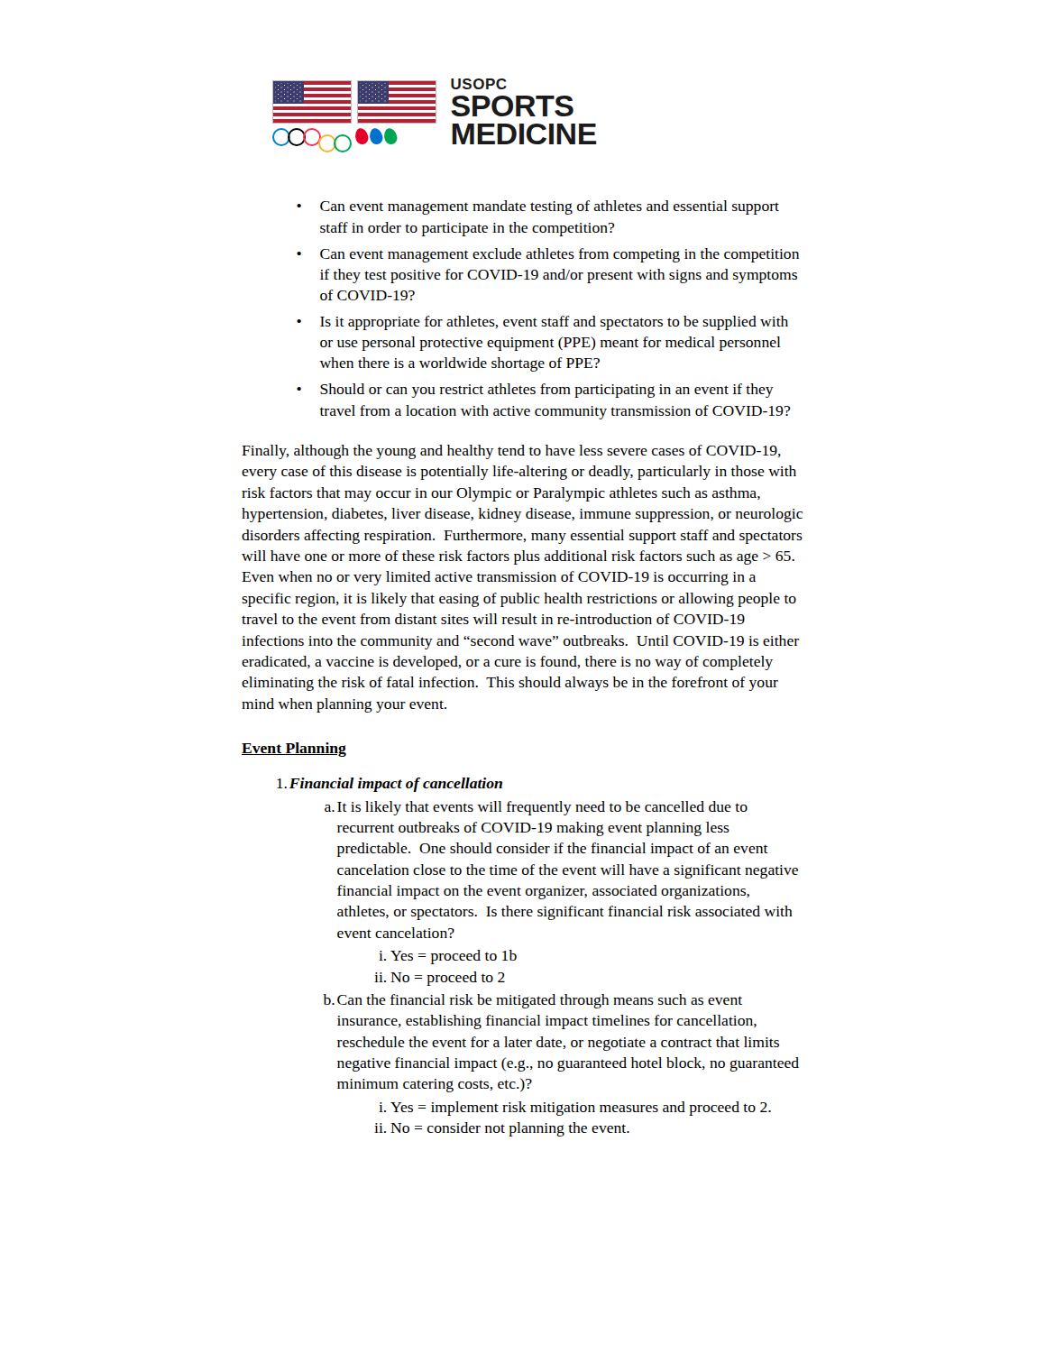USOPC SPORTS MEDICINE
Can event management mandate testing of athletes and essential support staff in order to participate in the competition?
Can event management exclude athletes from competing in the competition if they test positive for COVID-19 and/or present with signs and symptoms of COVID-19?
Is it appropriate for athletes, event staff and spectators to be supplied with or use personal protective equipment (PPE) meant for medical personnel when there is a worldwide shortage of PPE?
Should or can you restrict athletes from participating in an event if they travel from a location with active community transmission of COVID-19?
Finally, although the young and healthy tend to have less severe cases of COVID-19, every case of this disease is potentially life-altering or deadly, particularly in those with risk factors that may occur in our Olympic or Paralympic athletes such as asthma, hypertension, diabetes, liver disease, kidney disease, immune suppression, or neurologic disorders affecting respiration. Furthermore, many essential support staff and spectators will have one or more of these risk factors plus additional risk factors such as age > 65. Even when no or very limited active transmission of COVID-19 is occurring in a specific region, it is likely that easing of public health restrictions or allowing people to travel to the event from distant sites will result in re-introduction of COVID-19 infections into the community and “second wave” outbreaks. Until COVID-19 is either eradicated, a vaccine is developed, or a cure is found, there is no way of completely eliminating the risk of fatal infection. This should always be in the forefront of your mind when planning your event.
Event Planning
1. Financial impact of cancellation
a. It is likely that events will frequently need to be cancelled due to recurrent outbreaks of COVID-19 making event planning less predictable. One should consider if the financial impact of an event cancelation close to the time of the event will have a significant negative financial impact on the event organizer, associated organizations, athletes, or spectators. Is there significant financial risk associated with event cancelation?
i. Yes = proceed to 1b
ii. No = proceed to 2
b. Can the financial risk be mitigated through means such as event insurance, establishing financial impact timelines for cancellation, reschedule the event for a later date, or negotiate a contract that limits negative financial impact (e.g., no guaranteed hotel block, no guaranteed minimum catering costs, etc.)?
i. Yes = implement risk mitigation measures and proceed to 2.
ii. No = consider not planning the event.